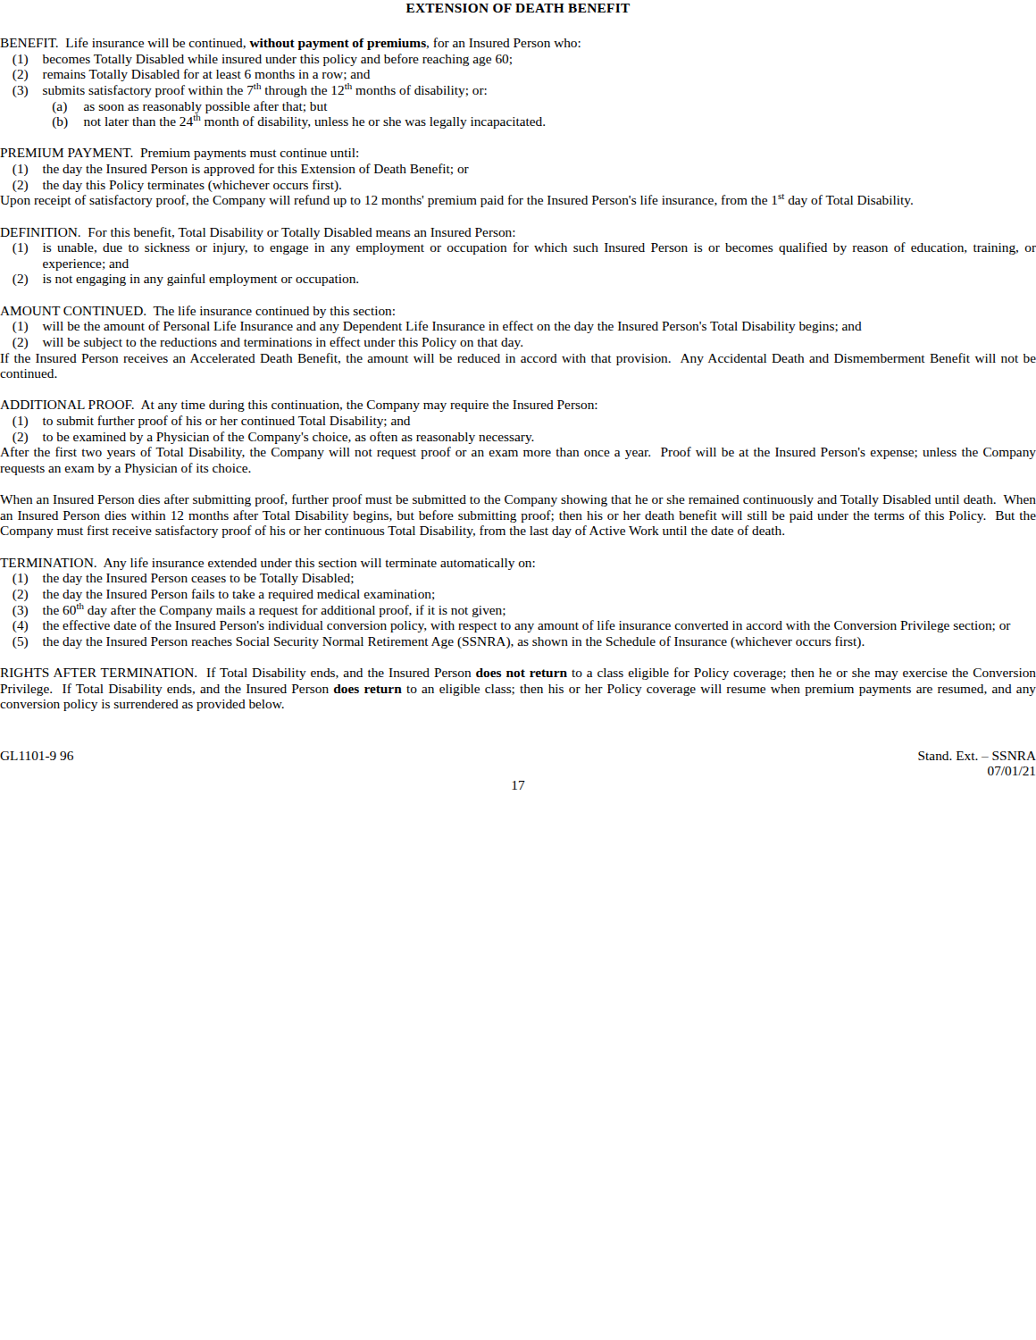EXTENSION OF DEATH BENEFIT
BENEFIT. Life insurance will be continued, without payment of premiums, for an Insured Person who:
(1) becomes Totally Disabled while insured under this policy and before reaching age 60;
(2) remains Totally Disabled for at least 6 months in a row; and
(3) submits satisfactory proof within the 7th through the 12th months of disability; or:
(a) as soon as reasonably possible after that; but
(b) not later than the 24th month of disability, unless he or she was legally incapacitated.
PREMIUM PAYMENT. Premium payments must continue until:
(1) the day the Insured Person is approved for this Extension of Death Benefit; or
(2) the day this Policy terminates (whichever occurs first).
Upon receipt of satisfactory proof, the Company will refund up to 12 months' premium paid for the Insured Person's life insurance, from the 1st day of Total Disability.
DEFINITION. For this benefit, Total Disability or Totally Disabled means an Insured Person:
(1) is unable, due to sickness or injury, to engage in any employment or occupation for which such Insured Person is or becomes qualified by reason of education, training, or experience; and
(2) is not engaging in any gainful employment or occupation.
AMOUNT CONTINUED. The life insurance continued by this section:
(1) will be the amount of Personal Life Insurance and any Dependent Life Insurance in effect on the day the Insured Person's Total Disability begins; and
(2) will be subject to the reductions and terminations in effect under this Policy on that day.
If the Insured Person receives an Accelerated Death Benefit, the amount will be reduced in accord with that provision. Any Accidental Death and Dismemberment Benefit will not be continued.
ADDITIONAL PROOF. At any time during this continuation, the Company may require the Insured Person:
(1) to submit further proof of his or her continued Total Disability; and
(2) to be examined by a Physician of the Company's choice, as often as reasonably necessary.
After the first two years of Total Disability, the Company will not request proof or an exam more than once a year. Proof will be at the Insured Person's expense; unless the Company requests an exam by a Physician of its choice.
When an Insured Person dies after submitting proof, further proof must be submitted to the Company showing that he or she remained continuously and Totally Disabled until death. When an Insured Person dies within 12 months after Total Disability begins, but before submitting proof; then his or her death benefit will still be paid under the terms of this Policy. But the Company must first receive satisfactory proof of his or her continuous Total Disability, from the last day of Active Work until the date of death.
TERMINATION. Any life insurance extended under this section will terminate automatically on:
(1) the day the Insured Person ceases to be Totally Disabled;
(2) the day the Insured Person fails to take a required medical examination;
(3) the 60th day after the Company mails a request for additional proof, if it is not given;
(4) the effective date of the Insured Person's individual conversion policy, with respect to any amount of life insurance converted in accord with the Conversion Privilege section; or
(5) the day the Insured Person reaches Social Security Normal Retirement Age (SSNRA), as shown in the Schedule of Insurance (whichever occurs first).
RIGHTS AFTER TERMINATION. If Total Disability ends, and the Insured Person does not return to a class eligible for Policy coverage; then he or she may exercise the Conversion Privilege. If Total Disability ends, and the Insured Person does return to an eligible class; then his or her Policy coverage will resume when premium payments are resumed, and any conversion policy is surrendered as provided below.
GL1101-9 96
Stand. Ext. – SSNRA
07/01/21
17